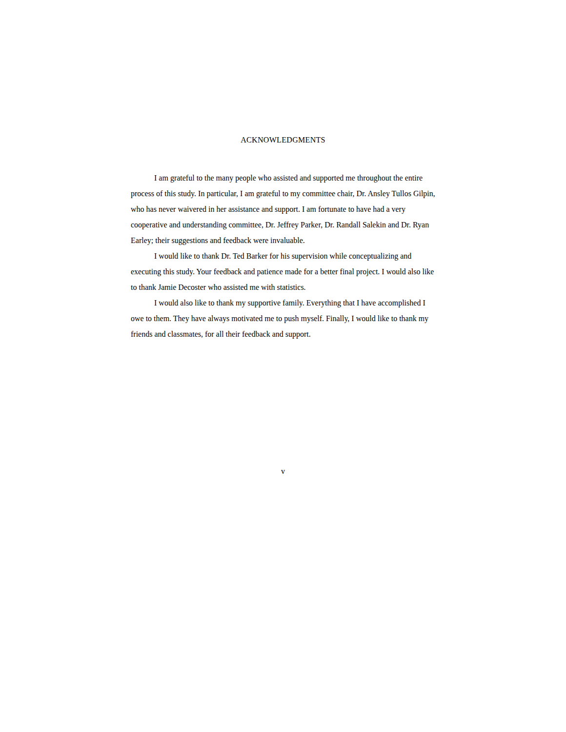Acknowledgments
I am grateful to the many people who assisted and supported me throughout the entire process of this study. In particular, I am grateful to my committee chair, Dr. Ansley Tullos Gilpin, who has never waivered in her assistance and support. I am fortunate to have had a very cooperative and understanding committee, Dr. Jeffrey Parker, Dr. Randall Salekin and Dr. Ryan Earley; their suggestions and feedback were invaluable.
I would like to thank Dr. Ted Barker for his supervision while conceptualizing and executing this study. Your feedback and patience made for a better final project. I would also like to thank Jamie Decoster who assisted me with statistics.
I would also like to thank my supportive family. Everything that I have accomplished I owe to them. They have always motivated me to push myself. Finally, I would like to thank my friends and classmates, for all their feedback and support.
v